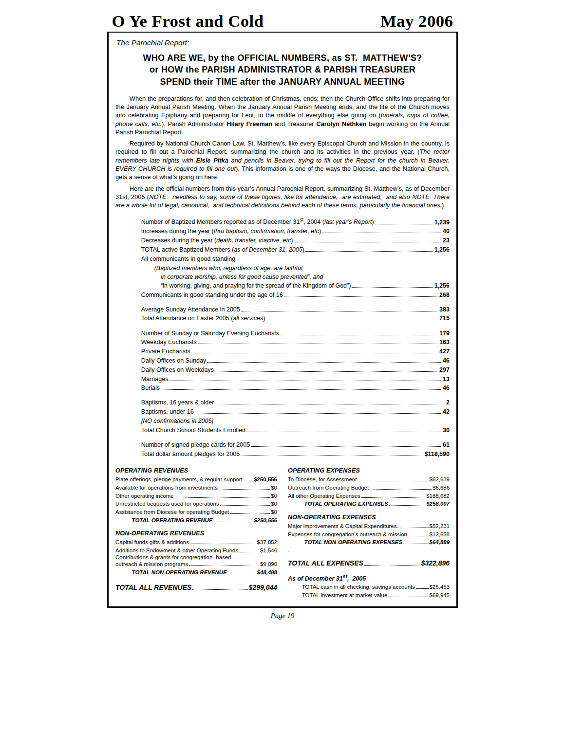O Ye Frost and Cold
May 2006
The Parochial Report:
WHO ARE WE, by the OFFICIAL NUMBERS, as ST. MATTHEW’S?
or HOW the PARISH ADMINISTRATOR & PARISH TREASURER
SPEND their TIME after the JANUARY ANNUAL MEETING
When the preparations for, and then celebration of Christmas, ends; then the Church Office shifts into preparing for the January Annual Parish Meeting. When the January Annual Parish Meeting ends, and the life of the Church moves into celebrating Epiphany and preparing for Lent, in the middle of everything else going on (funerals, cups of coffee, phone calls, etc.); Parish Administrator Hilary Freeman and Treasurer Carolyn Nethken begin working on the Annual Parish Parochial Report.
Required by National Church Canon Law, St. Matthew’s, like every Episcopal Church and Mission in the country, is required to fill out a Parochial Report, summarizing the church and its activities in the previous year. (The rector remembers late nights with Elsie Pitka and pencils in Beaver, trying to fill out the Report for the church in Beaver. EVERY CHURCH is required to fill one out). This information is one of the ways the Diocese, and the National Church, gets a sense of what’s going on here.
Here are the official numbers from this year’s Annual Parochial Report, summarizing St. Matthew’s, as of December 31st, 2005 (NOTE: needless to say, some of these figures, like for attendance, are estimated; and also NOTE: There are a whole lot of legal, canonical, and technical definitions behind each of these terms, particularly the financial ones.)
Number of Baptized Members reported as of December 31st, 2004 (last year’s Report) 1,239
Increases during the year (thru baptism, confirmation, transfer, etc) 40
Decreases during the year (death, transfer, inactive, etc) 23
TOTAL active Baptized Members (as of December 31, 2005) 1,256
All communicants in good standing
(Baptized members who, regardless of age, are faithful
in corporate worship, unless for good cause prevented”, and
“in working, giving, and praying for the spread of the Kingdom of God”) 1,256
Communicants in good standing under the age of 16 268
Average Sunday Attendance in 2005 383
Total Attendance on Easter 2005 (all services) 715
Number of Sunday or Saturday Evening Eucharists 179
Weekday Eucharists 163
Private Eucharists 427
Daily Offices on Sunday 46
Daily Offices on Weekdays 297
Marriages 13
Burials 46
Baptisms, 16 years & older 2
Baptisms, under 16 42
[NO confirmations in 2005]
Total Church School Students Enrolled 30
Number of signed pledge cards for 2005 61
Total dollar amount pledges for 2005 $118,590
OPERATING REVENUES
Plate offerings, pledge payments, & regular support $250,556
Available for operations from investments $0
Other operating income $0
Unrestricted bequests used for operations $0
Assistance from Diocese for operating Budget $0
TOTAL OPERATING REVENUE $250,556
NON-OPERATING REVENUES
Capital funds gifts & additions $37,852
Additions to Endowment & other Operating Funds $1,546
Contributions & grants for congregation- based
outreach & mission programs $9,090
TOTAL NON-OPERATING REVENUE $48,488
TOTAL ALL REVENUES $299,044
OPERATING EXPENSES
To Diocese, for Assessment $62,639
Outreach from Operating Budget $6,686
All other Operating Expenses $188,682
TOTAL OPERATING EXPENSES $258,007
NON-OPERATING EXPENSES
Major improvements & Capital Expenditures $52,231
Expenses for congregation’s outreach & mission $12,658
TOTAL NON-OPERATING EXPENSES $64,889
.
TOTAL ALL EXPENSES $322,896
As of December 31st, 2005
TOTAL cash in all checking, savings accounts $25,453
TOTAL investment at market value $69,945
Page 19